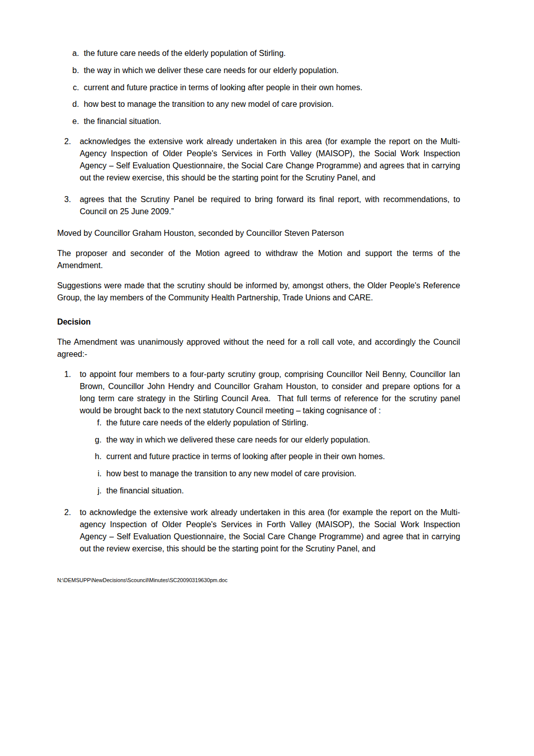the future care needs of the elderly population of Stirling.
the way in which we deliver these care needs for our elderly population.
current and future practice in terms of looking after people in their own homes.
how best to manage the transition to any new model of care provision.
the financial situation.
acknowledges the extensive work already undertaken in this area (for example the report on the Multi-Agency Inspection of Older People's Services in Forth Valley (MAISOP), the Social Work Inspection Agency – Self Evaluation Questionnaire, the Social Care Change Programme) and agrees that in carrying out the review exercise, this should be the starting point for the Scrutiny Panel, and
agrees that the Scrutiny Panel be required to bring forward its final report, with recommendations, to Council on 25 June 2009.”
Moved by Councillor Graham Houston, seconded by Councillor Steven Paterson
The proposer and seconder of the Motion agreed to withdraw the Motion and support the terms of the Amendment.
Suggestions were made that the scrutiny should be informed by, amongst others, the Older People's Reference Group, the lay members of the Community Health Partnership, Trade Unions and CARE.
Decision
The Amendment was unanimously approved without the need for a roll call vote, and accordingly the Council agreed:-
to appoint four members to a four-party scrutiny group, comprising Councillor Neil Benny, Councillor Ian Brown, Councillor John Hendry and Councillor Graham Houston, to consider and prepare options for a long term care strategy in the Stirling Council Area. That full terms of reference for the scrutiny panel would be brought back to the next statutory Council meeting – taking cognisance of :
the future care needs of the elderly population of Stirling.
the way in which we delivered these care needs for our elderly population.
current and future practice in terms of looking after people in their own homes.
how best to manage the transition to any new model of care provision.
the financial situation.
to acknowledge the extensive work already undertaken in this area (for example the report on the Multi-agency Inspection of Older People's Services in Forth Valley (MAISOP), the Social Work Inspection Agency – Self Evaluation Questionnaire, the Social Care Change Programme) and agree that in carrying out the review exercise, this should be the starting point for the Scrutiny Panel, and
N:\DEMSUPP\NewDecisions\Scouncil\Minutes\SC20090319630pm.doc